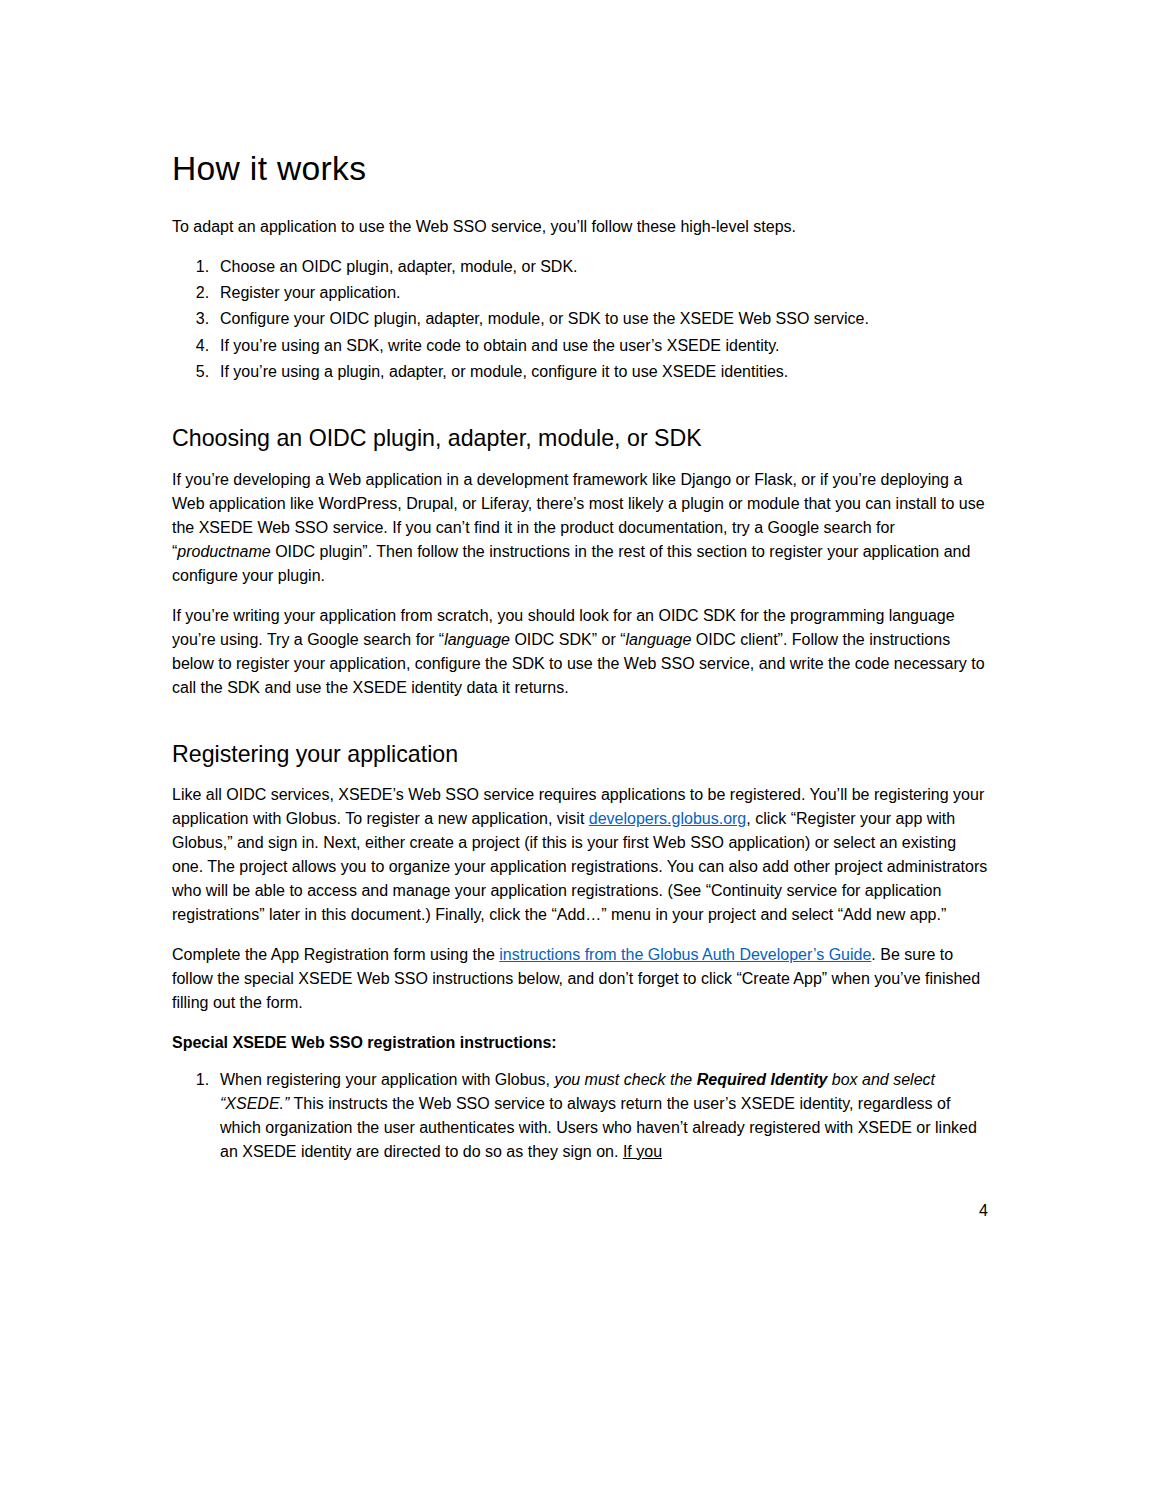How it works
To adapt an application to use the Web SSO service, you’ll follow these high-level steps.
Choose an OIDC plugin, adapter, module, or SDK.
Register your application.
Configure your OIDC plugin, adapter, module, or SDK to use the XSEDE Web SSO service.
If you’re using an SDK, write code to obtain and use the user’s XSEDE identity.
If you’re using a plugin, adapter, or module, configure it to use XSEDE identities.
Choosing an OIDC plugin, adapter, module, or SDK
If you’re developing a Web application in a development framework like Django or Flask, or if you’re deploying a Web application like WordPress, Drupal, or Liferay, there’s most likely a plugin or module that you can install to use the XSEDE Web SSO service. If you can’t find it in the product documentation, try a Google search for “productname OIDC plugin”. Then follow the instructions in the rest of this section to register your application and configure your plugin.
If you’re writing your application from scratch, you should look for an OIDC SDK for the programming language you’re using. Try a Google search for “language OIDC SDK” or “language OIDC client”. Follow the instructions below to register your application, configure the SDK to use the Web SSO service, and write the code necessary to call the SDK and use the XSEDE identity data it returns.
Registering your application
Like all OIDC services, XSEDE’s Web SSO service requires applications to be registered. You’ll be registering your application with Globus. To register a new application, visit developers.globus.org, click “Register your app with Globus,” and sign in. Next, either create a project (if this is your first Web SSO application) or select an existing one. The project allows you to organize your application registrations. You can also add other project administrators who will be able to access and manage your application registrations. (See “Continuity service for application registrations” later in this document.) Finally, click the “Add…” menu in your project and select “Add new app.”
Complete the App Registration form using the instructions from the Globus Auth Developer’s Guide. Be sure to follow the special XSEDE Web SSO instructions below, and don’t forget to click “Create App” when you’ve finished filling out the form.
Special XSEDE Web SSO registration instructions:
When registering your application with Globus, you must check the Required Identity box and select “XSEDE.” This instructs the Web SSO service to always return the user’s XSEDE identity, regardless of which organization the user authenticates with. Users who haven’t already registered with XSEDE or linked an XSEDE identity are directed to do so as they sign on. If you
4